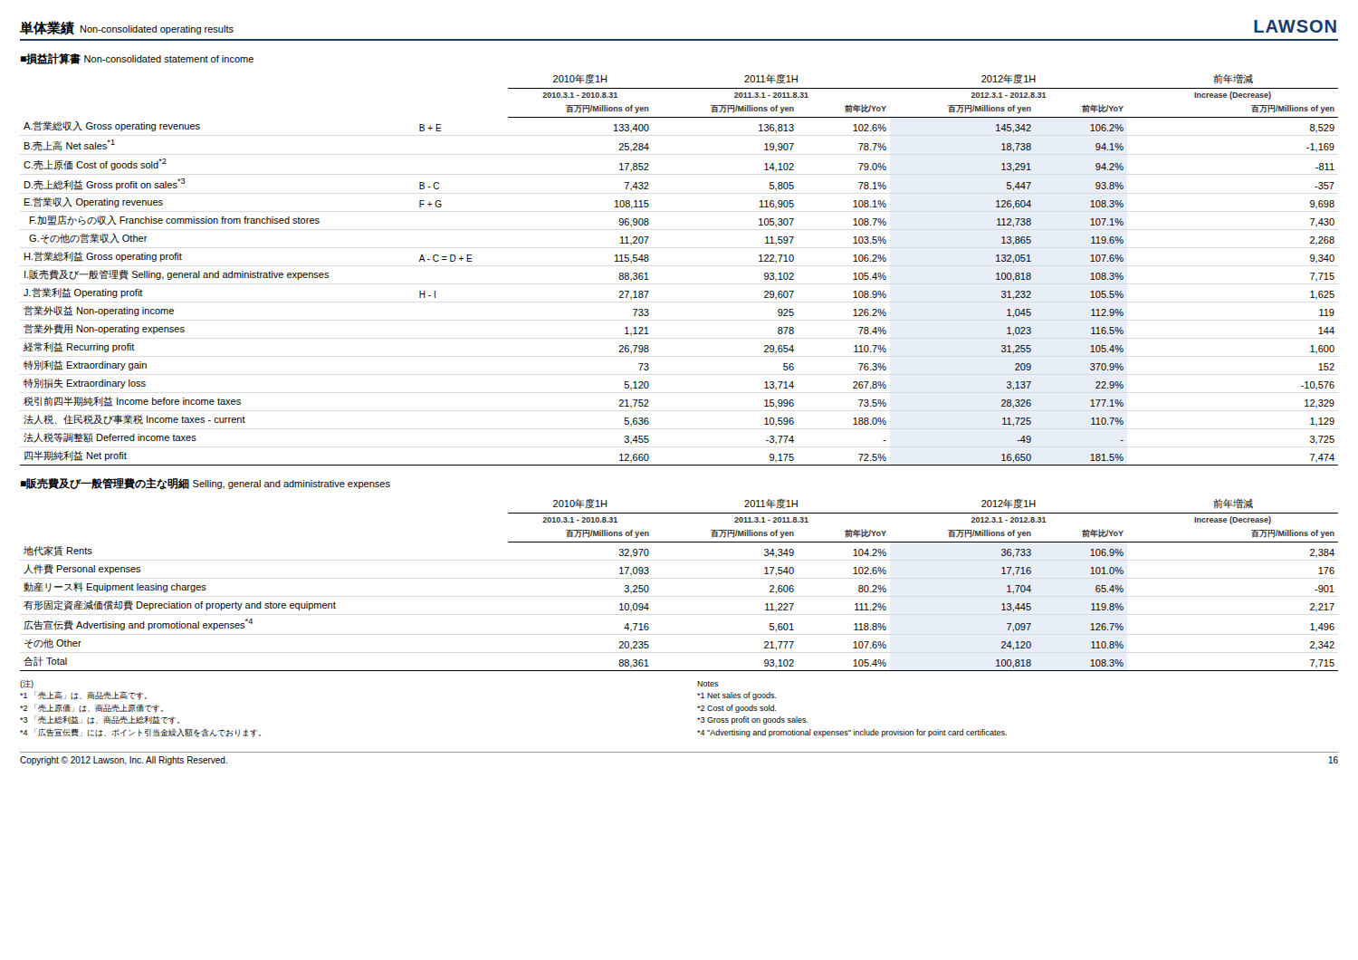単体業績Non-consolidated operating results
LAWSON
■損益計算書 Non-consolidated statement of income
| | | 2010年度1H | 2011年度1H | 2012年度1H | 前年増減 |
| --- | --- | --- | --- | --- | --- |
| | | 2010.3.1 - 2010.8.31 | 2011.3.1 - 2011.8.31 | 2012.3.1 - 2012.8.31 | Increase (Decrease) |
| | | 百万円/Millions of yen | 百万円/Millions of yen | 前年比/YoY | 百万円/Millions of yen | 前年比/YoY | 百万円/Millions of yen |
| A.営業総収入 Gross operating revenues | B + E | 133,400 | 136,813 | 102.6% | 145,342 | 106.2% | 8,529 |
| B.売上高 Net sales *1 | | 25,284 | 19,907 | 78.7% | 18,738 | 94.1% | -1,169 |
| C.売上原価 Cost of goods sold *2 | | 17,852 | 14,102 | 79.0% | 13,291 | 94.2% | -811 |
| D.売上総利益 Gross profit on sales *3 | B - C | 7,432 | 5,805 | 78.1% | 5,447 | 93.8% | -357 |
| E.営業収入 Operating revenues | F + G | 108,115 | 116,905 | 108.1% | 126,604 | 108.3% | 9,698 |
| F.加盟店からの収入 Franchise commission from franchised stores | | 96,908 | 105,307 | 108.7% | 112,738 | 107.1% | 7,430 |
| G.その他の営業収入 Other | | 11,207 | 11,597 | 103.5% | 13,865 | 119.6% | 2,268 |
| H.営業総利益 Gross operating profit | A - C = D + E | 115,548 | 122,710 | 106.2% | 132,051 | 107.6% | 9,340 |
| I.販売費及び一般管理費 Selling, general and administrative expenses | | 88,361 | 93,102 | 105.4% | 100,818 | 108.3% | 7,715 |
| J.営業利益 Operating profit | H - I | 27,187 | 29,607 | 108.9% | 31,232 | 105.5% | 1,625 |
| 営業外収益 Non-operating income | | 733 | 925 | 126.2% | 1,045 | 112.9% | 119 |
| 営業外費用 Non-operating expenses | | 1,121 | 878 | 78.4% | 1,023 | 116.5% | 144 |
| 経常利益 Recurring profit | | 26,798 | 29,654 | 110.7% | 31,255 | 105.4% | 1,600 |
| 特別利益 Extraordinary gain | | 73 | 56 | 76.3% | 209 | 370.9% | 152 |
| 特別損失 Extraordinary loss | | 5,120 | 13,714 | 267.8% | 3,137 | 22.9% | -10,576 |
| 税引前四半期純利益 Income before income taxes | | 21,752 | 15,996 | 73.5% | 28,326 | 177.1% | 12,329 |
| 法人税、住民税及び事業税 Income taxes - current | | 5,636 | 10,596 | 188.0% | 11,725 | 110.7% | 1,129 |
| 法人税等調整額 Deferred income taxes | | 3,455 | -3,774 | - | -49 | - | 3,725 |
| 四半期純利益 Net profit | | 12,660 | 9,175 | 72.5% | 16,650 | 181.5% | 7,474 |
■販売費及び一般管理費の主な明細 Selling, general and administrative expenses
| | 2010年度1H | 2011年度1H | 2012年度1H | 前年増減 |
| --- | --- | --- | --- | --- |
| | 2010.3.1 - 2010.8.31 | 2011.3.1 - 2011.8.31 | 2012.3.1 - 2012.8.31 | Increase (Decrease) |
| | 百万円/Millions of yen | 百万円/Millions of yen | 前年比/YoY | 百万円/Millions of yen | 前年比/YoY | 百万円/Millions of yen |
| 地代家賃 Rents | 32,970 | 34,349 | 104.2% | 36,733 | 106.9% | 2,384 |
| 人件費 Personal expenses | 17,093 | 17,540 | 102.6% | 17,716 | 101.0% | 176 |
| 動産リース料 Equipment leasing charges | 3,250 | 2,606 | 80.2% | 1,704 | 65.4% | -901 |
| 有形固定資産減価償却費 Depreciation of property and store equipment | 10,094 | 11,227 | 111.2% | 13,445 | 119.8% | 2,217 |
| 広告宣伝費 Advertising and promotional expenses *4 | 4,716 | 5,601 | 118.8% | 7,097 | 126.7% | 1,496 |
| その他 Other | 20,235 | 21,777 | 107.6% | 24,120 | 110.8% | 2,342 |
| 合計 Total | 88,361 | 93,102 | 105.4% | 100,818 | 108.3% | 7,715 |
(注)
*1 「売上高」は、商品売上高です。
*2 「売上原価」は、商品売上原価です。
*3 「売上総利益」は、商品売上総利益です。
*4 「広告宣伝費」には、ポイント引当金繰入額を含んでおります。
Notes
*1 Net sales of goods.
*2 Cost of goods sold.
*3 Gross profit on goods sales.
*4 "Advertising and promotional expenses" include provision for point card certificates.
Copyright © 2012 Lawson, Inc. All Rights Reserved.
16